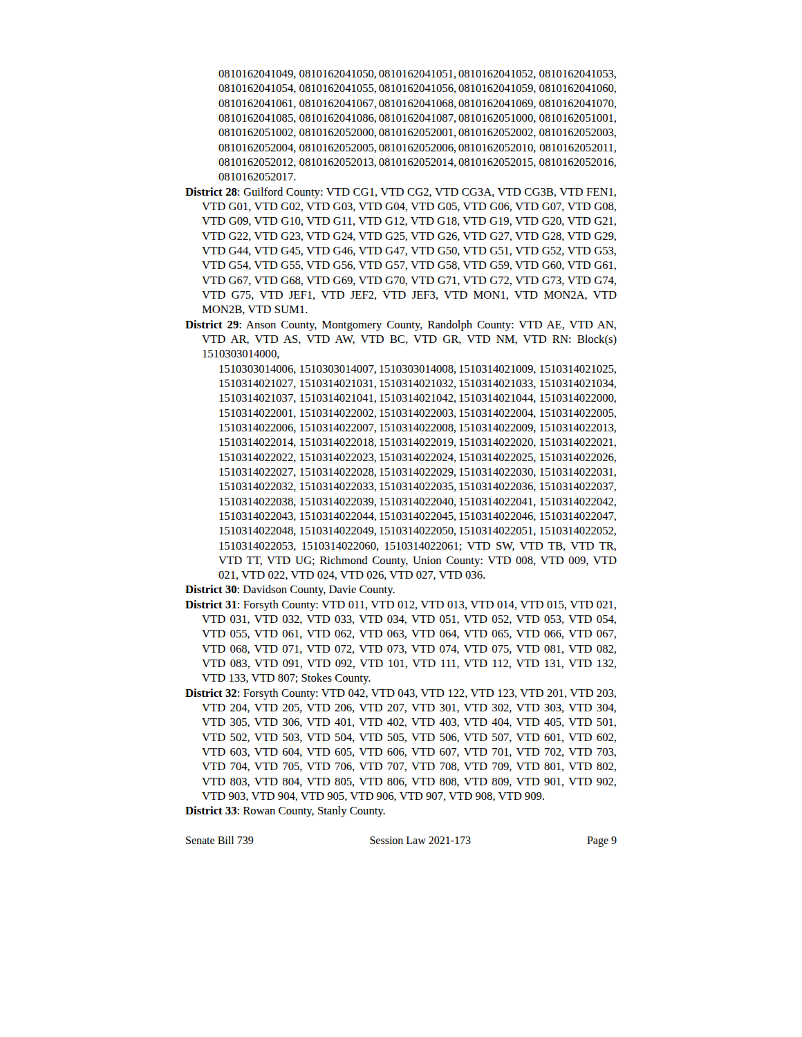| 0810162041049, | 0810162041050, | 0810162041051, | 0810162041052, | 0810162041053, |
| 0810162041054, | 0810162041055, | 0810162041056, | 0810162041059, | 0810162041060, |
| 0810162041061, | 0810162041067, | 0810162041068, | 0810162041069, | 0810162041070, |
| 0810162041085, | 0810162041086, | 0810162041087, | 0810162051000, | 0810162051001, |
| 0810162051002, | 0810162052000, | 0810162052001, | 0810162052002, | 0810162052003, |
| 0810162052004, | 0810162052005, | 0810162052006, | 0810162052010, | 0810162052011, |
| 0810162052012, | 0810162052013, | 0810162052014, | 0810162052015, | 0810162052016, |
| 0810162052017. |
District 28: Guilford County: VTD CG1, VTD CG2, VTD CG3A, VTD CG3B, VTD FEN1, VTD G01, VTD G02, VTD G03, VTD G04, VTD G05, VTD G06, VTD G07, VTD G08, VTD G09, VTD G10, VTD G11, VTD G12, VTD G18, VTD G19, VTD G20, VTD G21, VTD G22, VTD G23, VTD G24, VTD G25, VTD G26, VTD G27, VTD G28, VTD G29, VTD G44, VTD G45, VTD G46, VTD G47, VTD G50, VTD G51, VTD G52, VTD G53, VTD G54, VTD G55, VTD G56, VTD G57, VTD G58, VTD G59, VTD G60, VTD G61, VTD G67, VTD G68, VTD G69, VTD G70, VTD G71, VTD G72, VTD G73, VTD G74, VTD G75, VTD JEF1, VTD JEF2, VTD JEF3, VTD MON1, VTD MON2A, VTD MON2B, VTD SUM1.
District 29: Anson County, Montgomery County, Randolph County: VTD AE, VTD AN, VTD AR, VTD AS, VTD AW, VTD BC, VTD GR, VTD NM, VTD RN: Block(s) 1510303014000,
| 1510303014006, | 1510303014007, | 1510303014008, | 1510314021009, | 1510314021025, |
| 1510314021027, | 1510314021031, | 1510314021032, | 1510314021033, | 1510314021034, |
| 1510314021037, | 1510314021041, | 1510314021042, | 1510314021044, | 1510314022000, |
| 1510314022001, | 1510314022002, | 1510314022003, | 1510314022004, | 1510314022005, |
| 1510314022006, | 1510314022007, | 1510314022008, | 1510314022009, | 1510314022013, |
| 1510314022014, | 1510314022018, | 1510314022019, | 1510314022020, | 1510314022021, |
| 1510314022022, | 1510314022023, | 1510314022024, | 1510314022025, | 1510314022026, |
| 1510314022027, | 1510314022028, | 1510314022029, | 1510314022030, | 1510314022031, |
| 1510314022032, | 1510314022033, | 1510314022035, | 1510314022036, | 1510314022037, |
| 1510314022038, | 1510314022039, | 1510314022040, | 1510314022041, | 1510314022042, |
| 1510314022043, | 1510314022044, | 1510314022045, | 1510314022046, | 1510314022047, |
| 1510314022048, | 1510314022049, | 1510314022050, | 1510314022051, | 1510314022052, |
1510314022053, 1510314022060, 1510314022061; VTD SW, VTD TB, VTD TR, VTD TT, VTD UG; Richmond County, Union County: VTD 008, VTD 009, VTD 021, VTD 022, VTD 024, VTD 026, VTD 027, VTD 036.
District 30: Davidson County, Davie County.
District 31: Forsyth County: VTD 011, VTD 012, VTD 013, VTD 014, VTD 015, VTD 021, VTD 031, VTD 032, VTD 033, VTD 034, VTD 051, VTD 052, VTD 053, VTD 054, VTD 055, VTD 061, VTD 062, VTD 063, VTD 064, VTD 065, VTD 066, VTD 067, VTD 068, VTD 071, VTD 072, VTD 073, VTD 074, VTD 075, VTD 081, VTD 082, VTD 083, VTD 091, VTD 092, VTD 101, VTD 111, VTD 112, VTD 131, VTD 132, VTD 133, VTD 807; Stokes County.
District 32: Forsyth County: VTD 042, VTD 043, VTD 122, VTD 123, VTD 201, VTD 203, VTD 204, VTD 205, VTD 206, VTD 207, VTD 301, VTD 302, VTD 303, VTD 304, VTD 305, VTD 306, VTD 401, VTD 402, VTD 403, VTD 404, VTD 405, VTD 501, VTD 502, VTD 503, VTD 504, VTD 505, VTD 506, VTD 507, VTD 601, VTD 602, VTD 603, VTD 604, VTD 605, VTD 606, VTD 607, VTD 701, VTD 702, VTD 703, VTD 704, VTD 705, VTD 706, VTD 707, VTD 708, VTD 709, VTD 801, VTD 802, VTD 803, VTD 804, VTD 805, VTD 806, VTD 808, VTD 809, VTD 901, VTD 902, VTD 903, VTD 904, VTD 905, VTD 906, VTD 907, VTD 908, VTD 909.
District 33: Rowan County, Stanly County.
Senate Bill 739
Session Law 2021-173
Page 9